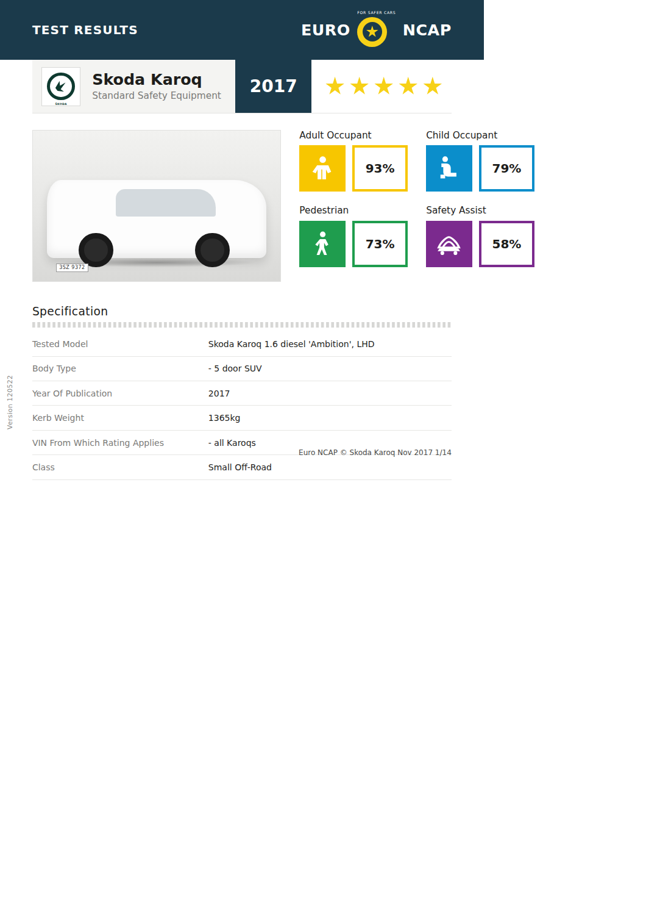Test Results
EURO
for safer cars
NCAP
ŠKODA
Skoda Karoq
Standard Safety Equipment
2017
3SZ 9372
Adult Occupant
93%
Child Occupant
79%
Pedestrian
73%
Safety Assist
58%
Specification
| Tested Model | Skoda Karoq 1.6 diesel 'Ambition', LHD |
| Body Type | - 5 door SUV |
| Year Of Publication | 2017 |
| Kerb Weight | 1365kg |
| VIN From Which Rating Applies | - all Karoqs |
| Class | Small Off-Road |
Version 120522
Euro NCAP © Skoda Karoq Nov 2017 1/14